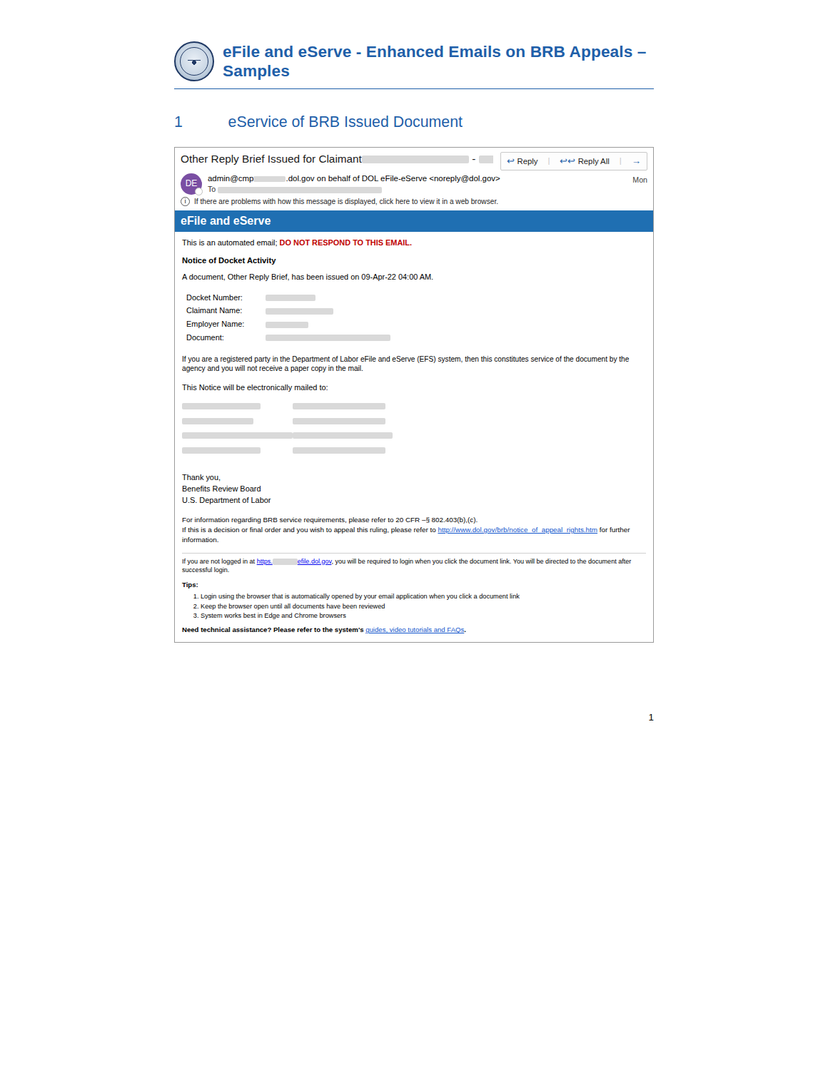eFile and eServe - Enhanced Emails on BRB Appeals – Samples
1 eService of BRB Issued Document
Other Reply Brief Issued for Claimant - _(09-Apr-22 04:00 AM)
↩ Reply | ↩↩ Reply All | →
DE
admin@cmp .dol.gov on behalf of DOL eFile-eServe <noreply@dol.gov>
To
Mon
i If there are problems with how this message is displayed, click here to view it in a web browser.
eFile and eServe
This is an automated email; DO NOT RESPOND TO THIS EMAIL.
Notice of Docket Activity
A document, Other Reply Brief, has been issued on 09-Apr-22 04:00 AM.
| Docket Number: | |
| Claimant Name: | |
| Employer Name: | |
| Document: | |
If you are a registered party in the Department of Labor eFile and eServe (EFS) system, then this constitutes service of the document by the agency and you will not receive a paper copy in the mail.
This Notice will be electronically mailed to:
Thank you,
Benefits Review Board
U.S. Department of Labor
For information regarding BRB service requirements, please refer to 20 CFR –§ 802.403(b),(c).
If this is a decision or final order and you wish to appeal this ruling, please refer to http://www.dol.gov/brb/notice_of_appeal_rights.htm for further information.
If you are not logged in at https. efile.dol.gov, you will be required to login when you click the document link. You will be directed to the document after successful login.
Tips:
Login using the browser that is automatically opened by your email application when you click a document link
Keep the browser open until all documents have been reviewed
System works best in Edge and Chrome browsers
Need technical assistance? Please refer to the system's guides, video tutorials and FAQs.
1